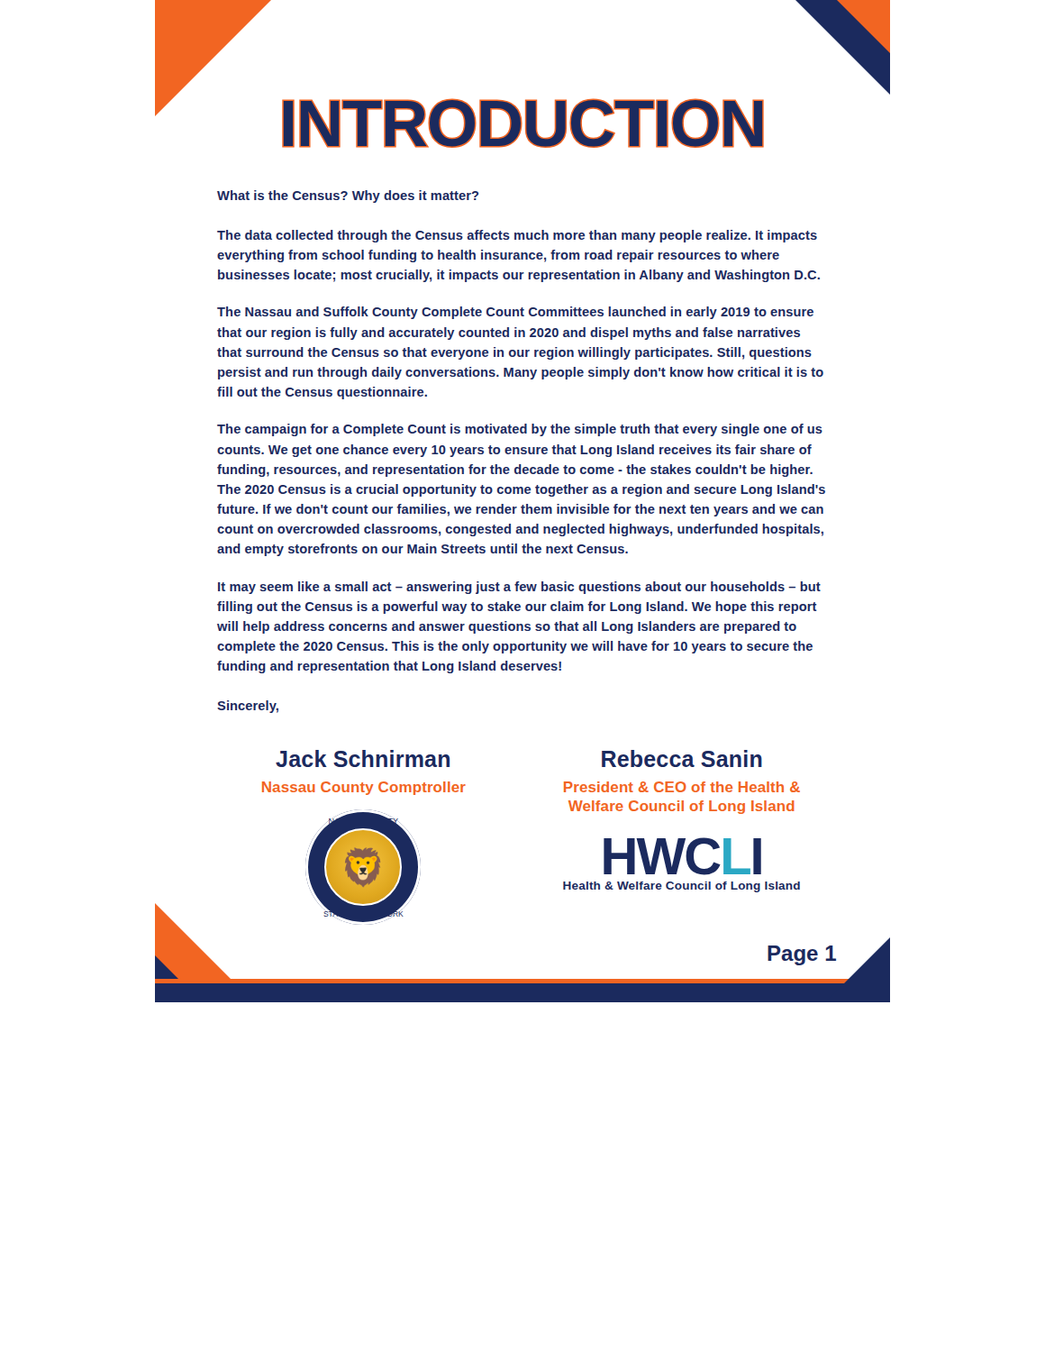Introduction
What is the Census? Why does it matter?
The data collected through the Census affects much more than many people realize. It impacts everything from school funding to health insurance, from road repair resources to where businesses locate; most crucially, it impacts our representation in Albany and Washington D.C.
The Nassau and Suffolk County Complete Count Committees launched in early 2019 to ensure that our region is fully and accurately counted in 2020 and dispel myths and false narratives that surround the Census so that everyone in our region willingly participates. Still, questions persist and run through daily conversations. Many people simply don't know how critical it is to fill out the Census questionnaire.
The campaign for a Complete Count is motivated by the simple truth that every single one of us counts. We get one chance every 10 years to ensure that Long Island receives its fair share of funding, resources, and representation for the decade to come - the stakes couldn't be higher. The 2020 Census is a crucial opportunity to come together as a region and secure Long Island's future. If we don't count our families, we render them invisible for the next ten years and we can count on overcrowded classrooms, congested and neglected highways, underfunded hospitals, and empty storefronts on our Main Streets until the next Census.
It may seem like a small act – answering just a few basic questions about our households – but filling out the Census is a powerful way to stake our claim for Long Island. We hope this report will help address concerns and answer questions so that all Long Islanders are prepared to complete the 2020 Census. This is the only opportunity we will have for 10 years to secure the funding and representation that Long Island deserves!
Sincerely,
Jack Schnirman
Nassau County Comptroller
NASSAU COUNTY
🦁
STATE OF NEW YORK
Rebecca Sanin
President & CEO of the Health & Welfare Council of Long Island
HWCLI
Health & Welfare Council of Long Island
Page 1